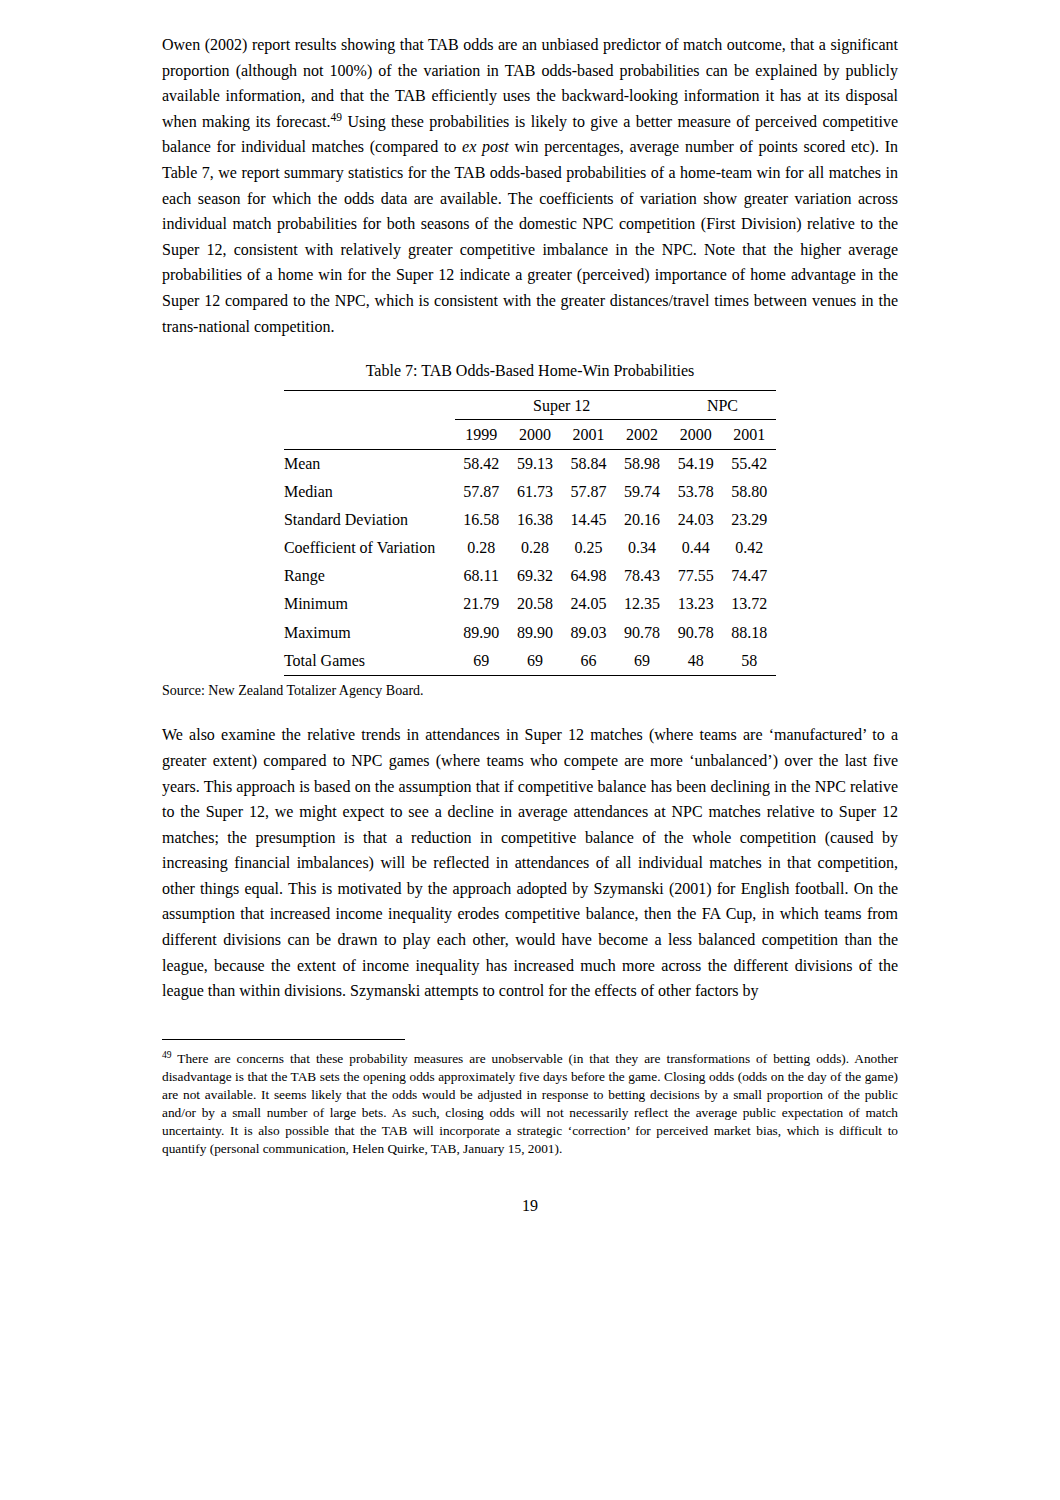Owen (2002) report results showing that TAB odds are an unbiased predictor of match outcome, that a significant proportion (although not 100%) of the variation in TAB odds-based probabilities can be explained by publicly available information, and that the TAB efficiently uses the backward-looking information it has at its disposal when making its forecast.49 Using these probabilities is likely to give a better measure of perceived competitive balance for individual matches (compared to ex post win percentages, average number of points scored etc). In Table 7, we report summary statistics for the TAB odds-based probabilities of a home-team win for all matches in each season for which the odds data are available. The coefficients of variation show greater variation across individual match probabilities for both seasons of the domestic NPC competition (First Division) relative to the Super 12, consistent with relatively greater competitive imbalance in the NPC. Note that the higher average probabilities of a home win for the Super 12 indicate a greater (perceived) importance of home advantage in the Super 12 compared to the NPC, which is consistent with the greater distances/travel times between venues in the trans-national competition.
Table 7: TAB Odds-Based Home-Win Probabilities
| | Super 12 | NPC |
| --- | --- | --- |
| | 1999 | 2000 | 2001 | 2002 | 2000 | 2001 |
| Mean | 58.42 | 59.13 | 58.84 | 58.98 | 54.19 | 55.42 |
| Median | 57.87 | 61.73 | 57.87 | 59.74 | 53.78 | 58.80 |
| Standard Deviation | 16.58 | 16.38 | 14.45 | 20.16 | 24.03 | 23.29 |
| Coefficient of Variation | 0.28 | 0.28 | 0.25 | 0.34 | 0.44 | 0.42 |
| Range | 68.11 | 69.32 | 64.98 | 78.43 | 77.55 | 74.47 |
| Minimum | 21.79 | 20.58 | 24.05 | 12.35 | 13.23 | 13.72 |
| Maximum | 89.90 | 89.90 | 89.03 | 90.78 | 90.78 | 88.18 |
| Total Games | 69 | 69 | 66 | 69 | 48 | 58 |
Source: New Zealand Totalizer Agency Board.
We also examine the relative trends in attendances in Super 12 matches (where teams are ‘manufactured’ to a greater extent) compared to NPC games (where teams who compete are more ‘unbalanced’) over the last five years. This approach is based on the assumption that if competitive balance has been declining in the NPC relative to the Super 12, we might expect to see a decline in average attendances at NPC matches relative to Super 12 matches; the presumption is that a reduction in competitive balance of the whole competition (caused by increasing financial imbalances) will be reflected in attendances of all individual matches in that competition, other things equal. This is motivated by the approach adopted by Szymanski (2001) for English football. On the assumption that increased income inequality erodes competitive balance, then the FA Cup, in which teams from different divisions can be drawn to play each other, would have become a less balanced competition than the league, because the extent of income inequality has increased much more across the different divisions of the league than within divisions. Szymanski attempts to control for the effects of other factors by
49 There are concerns that these probability measures are unobservable (in that they are transformations of betting odds). Another disadvantage is that the TAB sets the opening odds approximately five days before the game. Closing odds (odds on the day of the game) are not available. It seems likely that the odds would be adjusted in response to betting decisions by a small proportion of the public and/or by a small number of large bets. As such, closing odds will not necessarily reflect the average public expectation of match uncertainty. It is also possible that the TAB will incorporate a strategic ‘correction’ for perceived market bias, which is difficult to quantify (personal communication, Helen Quirke, TAB, January 15, 2001).
19